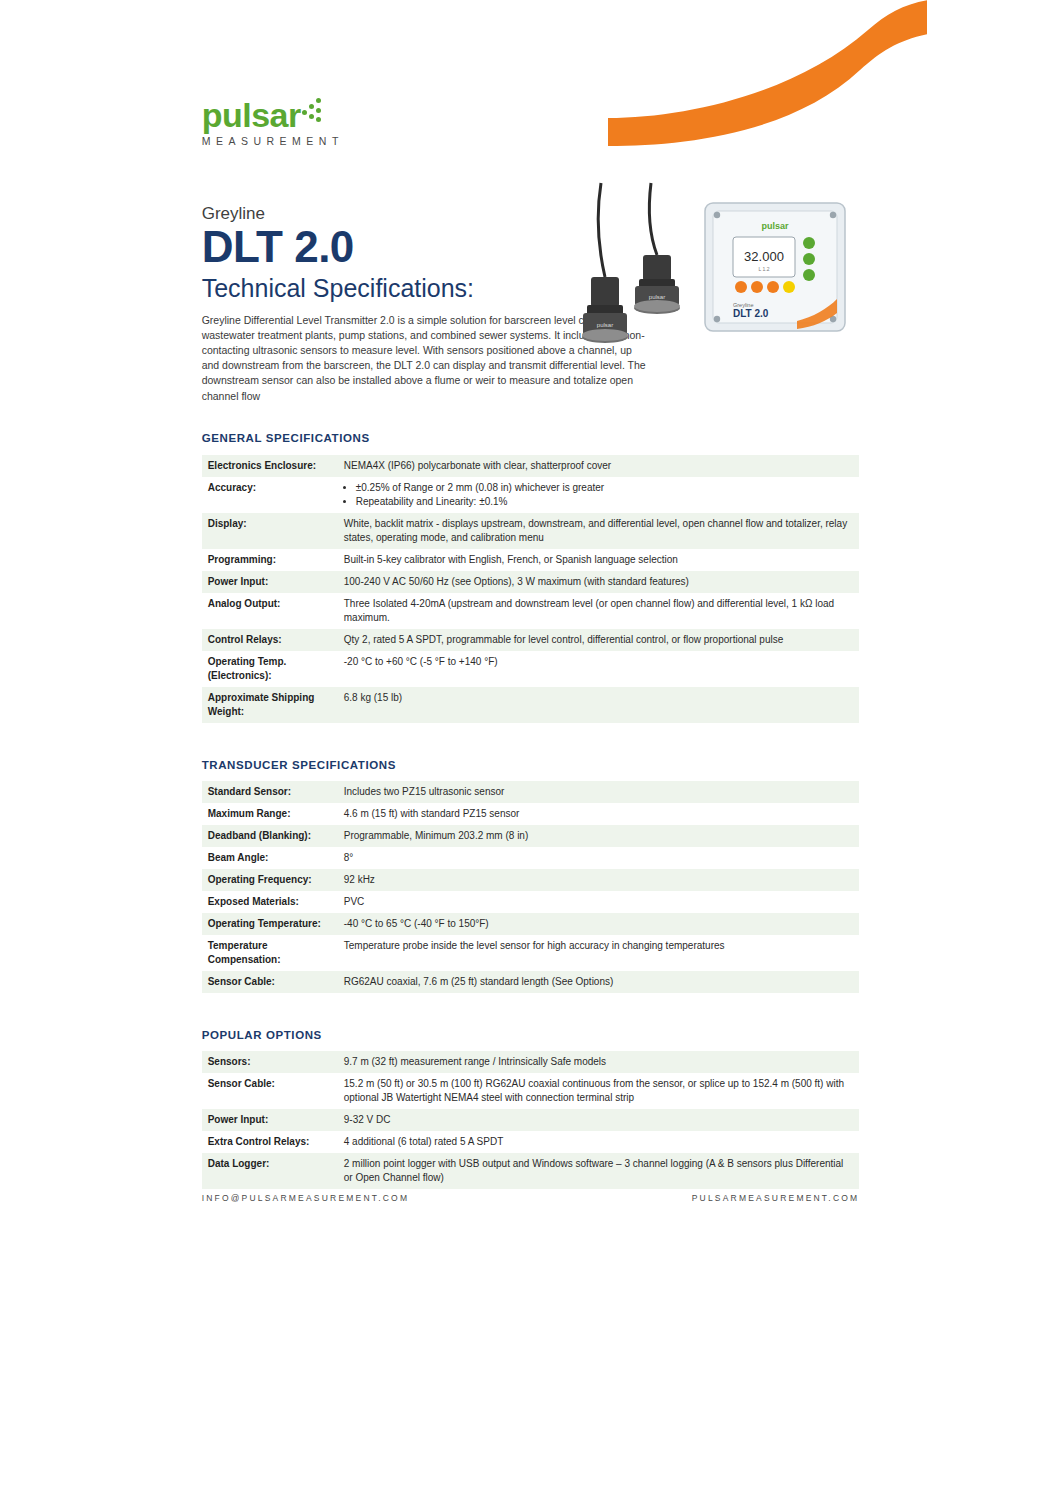pulsar
MEASUREMENT
Greyline
DLT 2.0
Technical Specifications:
Greyline Differential Level Transmitter 2.0 is a simple solution for barscreen level control at wastewater treatment plants, pump stations, and combined sewer systems. It includes two non-contacting ultrasonic sensors to measure level. With sensors positioned above a channel, up and downstream from the barscreen, the DLT 2.0 can display and transmit differential level. The downstream sensor can also be installed above a flume or weir to measure and totalize open channel flow
pulsar pulsar pulsar 32.000 L 1.2 Greyline DLT 2.0
General Specifications
| Electronics Enclosure: | NEMA4X (IP66) polycarbonate with clear, shatterproof cover |
| Accuracy: | ±0.25% of Range or 2 mm (0.08 in) whichever is greater Repeatability and Linearity: ±0.1% |
| Display: | White, backlit matrix - displays upstream, downstream, and differential level, open channel flow and totalizer, relay states, operating mode, and calibration menu |
| Programming: | Built-in 5-key calibrator with English, French, or Spanish language selection |
| Power Input: | 100-240 V AC 50/60 Hz (see Options), 3 W maximum (with standard features) |
| Analog Output: | Three Isolated 4-20mA (upstream and downstream level (or open channel flow) and differential level, 1 kΩ load maximum. |
| Control Relays: | Qty 2, rated 5 A SPDT, programmable for level control, differential control, or flow proportional pulse |
| Operating Temp. (Electronics): | -20 °C to +60 °C (-5 °F to +140 °F) |
| Approximate Shipping Weight: | 6.8 kg (15 lb) |
Transducer Specifications
| Standard Sensor: | Includes two PZ15 ultrasonic sensor |
| Maximum Range: | 4.6 m (15 ft) with standard PZ15 sensor |
| Deadband (Blanking): | Programmable, Minimum 203.2 mm (8 in) |
| Beam Angle: | 8° |
| Operating Frequency: | 92 kHz |
| Exposed Materials: | PVC |
| Operating Temperature: | -40 °C to 65 °C (-40 °F to 150°F) |
| Temperature Compensation: | Temperature probe inside the level sensor for high accuracy in changing temperatures |
| Sensor Cable: | RG62AU coaxial, 7.6 m (25 ft) standard length (See Options) |
Popular Options
| Sensors: | 9.7 m (32 ft) measurement range / Intrinsically Safe models |
| Sensor Cable: | 15.2 m (50 ft) or 30.5 m (100 ft) RG62AU coaxial continuous from the sensor, or splice up to 152.4 m (500 ft) with optional JB Watertight NEMA4 steel with connection terminal strip |
| Power Input: | 9-32 V DC |
| Extra Control Relays: | 4 additional (6 total) rated 5 A SPDT |
| Data Logger: | 2 million point logger with USB output and Windows software – 3 channel logging (A & B sensors plus Differential or Open Channel flow) |
INFO@PULSARMEASUREMENT.COM PULSARMEASUREMENT.COM